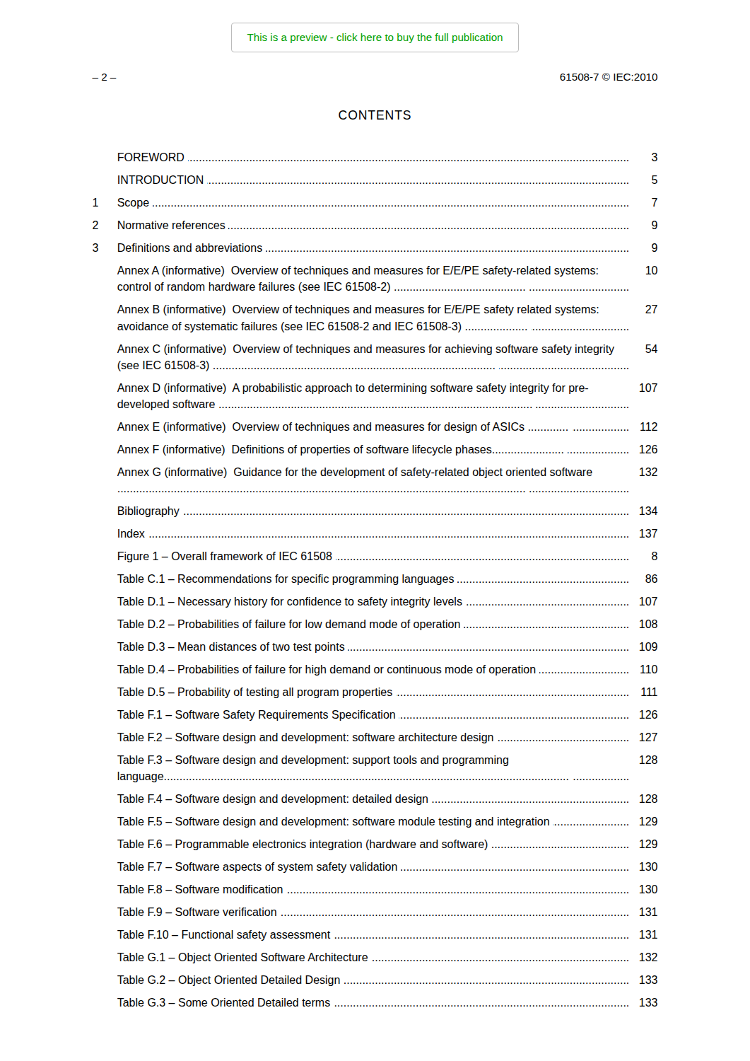This is a preview - click here to buy the full publication
– 2 –
61508-7 © IEC:2010
CONTENTS
FOREWORD 3
INTRODUCTION 5
1 Scope 7
2 Normative references 9
3 Definitions and abbreviations 9
Annex A (informative) Overview of techniques and measures for E/E/PE safety-related systems: control of random hardware failures (see IEC 61508-2) .......................................... 10
Annex B (informative) Overview of techniques and measures for E/E/PE safety related systems: avoidance of systematic failures (see IEC 61508-2 and IEC 61508-3) .................... 27
Annex C (informative) Overview of techniques and measures for achieving software safety integrity (see IEC 61508-3) .......................................................................................... 54
Annex D (informative) A probabilistic approach to determining software safety integrity for pre-developed software .................................................................................................... 107
Annex E (informative) Overview of techniques and measures for design of ASICs ............. 112
Annex F (informative) Definitions of properties of software lifecycle phases....................... 126
Annex G (informative) Guidance for the development of safety-related object oriented software .................................................................................................................................. 132
Bibliography 134
Index 137
Figure 1 – Overall framework of IEC 61508 8
Table C.1 – Recommendations for specific programming languages 86
Table D.1 – Necessary history for confidence to safety integrity levels 107
Table D.2 – Probabilities of failure for low demand mode of operation 108
Table D.3 – Mean distances of two test points 109
Table D.4 – Probabilities of failure for high demand or continuous mode of operation 110
Table D.5 – Probability of testing all program properties 111
Table F.1 – Software Safety Requirements Specification 126
Table F.2 – Software design and development: software architecture design 127
Table F.3 – Software design and development: support tools and programming language................................................................................................................................. 128
Table F.4 – Software design and development: detailed design 128
Table F.5 – Software design and development: software module testing and integration 129
Table F.6 – Programmable electronics integration (hardware and software) 129
Table F.7 – Software aspects of system safety validation 130
Table F.8 – Software modification 130
Table F.9 – Software verification 131
Table F.10 – Functional safety assessment 131
Table G.1 – Object Oriented Software Architecture 132
Table G.2 – Object Oriented Detailed Design 133
Table G.3 – Some Oriented Detailed terms 133